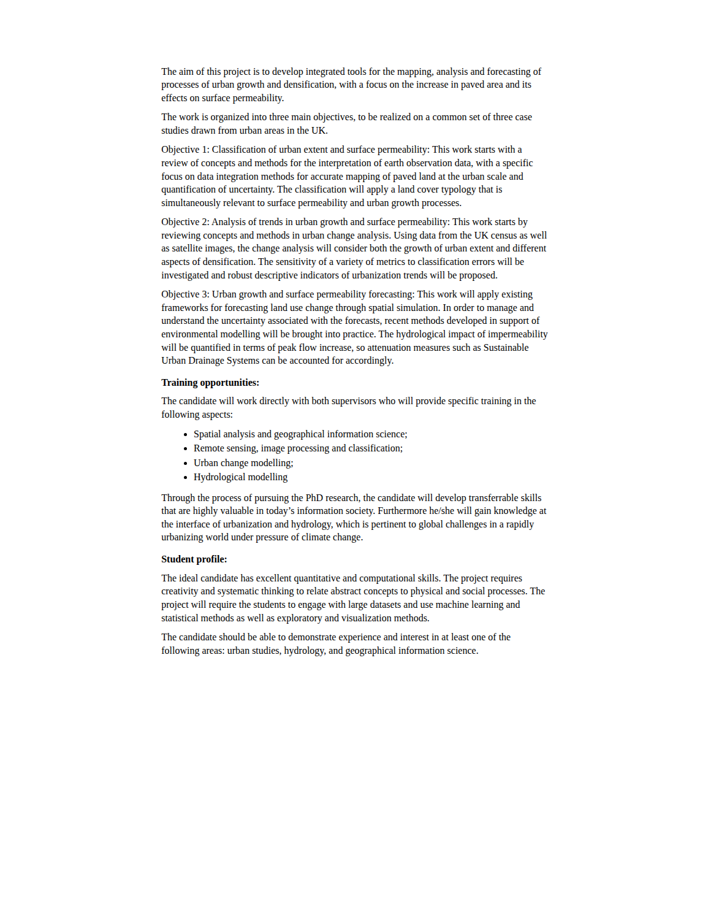The aim of this project is to develop integrated tools for the mapping, analysis and forecasting of processes of urban growth and densification, with a focus on the increase in paved area and its effects on surface permeability.
The work is organized into three main objectives, to be realized on a common set of three case studies drawn from urban areas in the UK.
Objective 1: Classification of urban extent and surface permeability: This work starts with a review of concepts and methods for the interpretation of earth observation data, with a specific focus on data integration methods for accurate mapping of paved land at the urban scale and quantification of uncertainty. The classification will apply a land cover typology that is simultaneously relevant to surface permeability and urban growth processes.
Objective 2: Analysis of trends in urban growth and surface permeability: This work starts by reviewing concepts and methods in urban change analysis. Using data from the UK census as well as satellite images, the change analysis will consider both the growth of urban extent and different aspects of densification. The sensitivity of a variety of metrics to classification errors will be investigated and robust descriptive indicators of urbanization trends will be proposed.
Objective 3: Urban growth and surface permeability forecasting: This work will apply existing frameworks for forecasting land use change through spatial simulation. In order to manage and understand the uncertainty associated with the forecasts, recent methods developed in support of environmental modelling will be brought into practice. The hydrological impact of impermeability will be quantified in terms of peak flow increase, so attenuation measures such as Sustainable Urban Drainage Systems can be accounted for accordingly.
Training opportunities:
The candidate will work directly with both supervisors who will provide specific training in the following aspects:
Spatial analysis and geographical information science;
Remote sensing, image processing and classification;
Urban change modelling;
Hydrological modelling
Through the process of pursuing the PhD research, the candidate will develop transferrable skills that are highly valuable in today’s information society. Furthermore he/she will gain knowledge at the interface of urbanization and hydrology, which is pertinent to global challenges in a rapidly urbanizing world under pressure of climate change.
Student profile:
The ideal candidate has excellent quantitative and computational skills. The project requires creativity and systematic thinking to relate abstract concepts to physical and social processes. The project will require the students to engage with large datasets and use machine learning and statistical methods as well as exploratory and visualization methods.
The candidate should be able to demonstrate experience and interest in at least one of the following areas: urban studies, hydrology, and geographical information science.